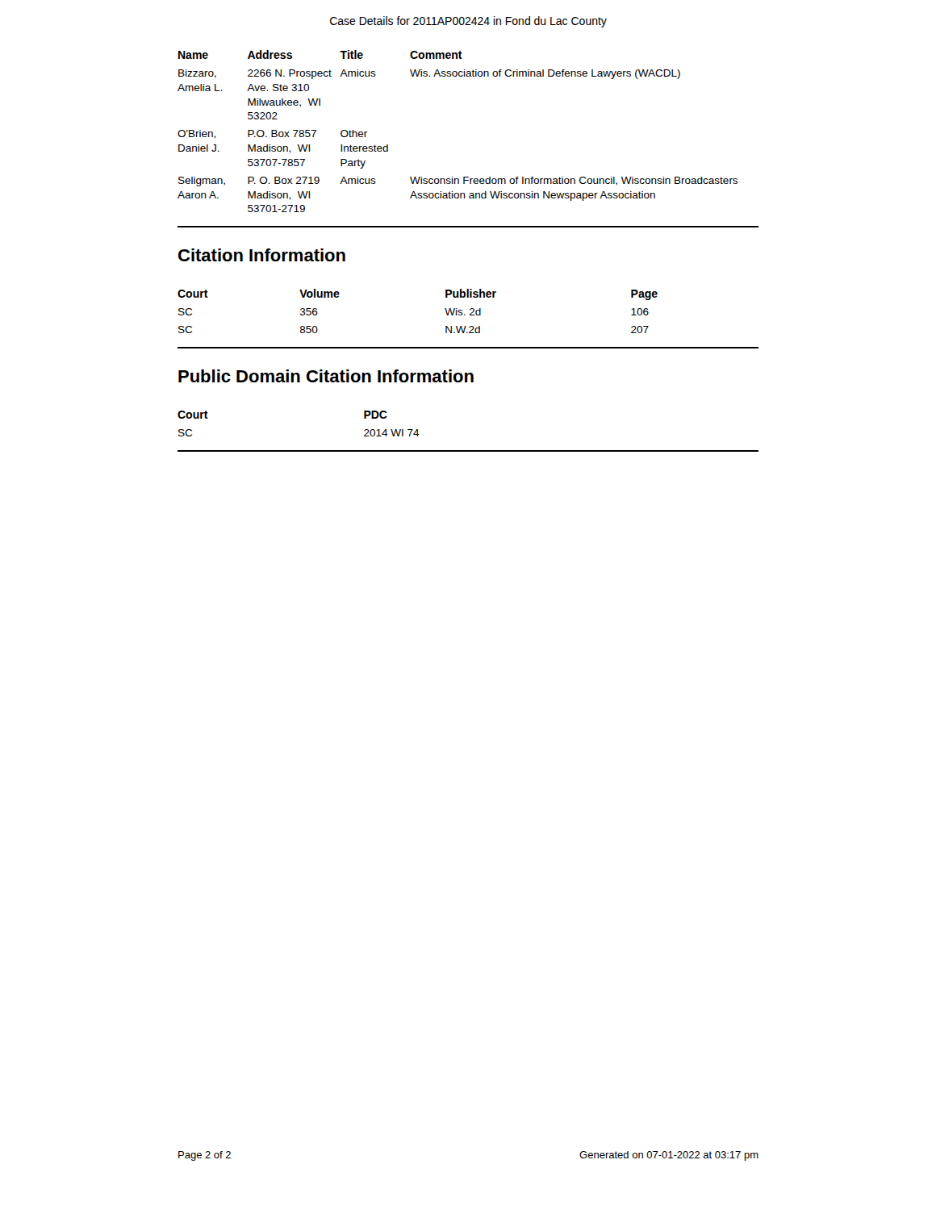Case Details for 2011AP002424 in Fond du Lac County
| Name | Address | Title | Comment |
| --- | --- | --- | --- |
| Bizzaro, Amelia L. | 2266 N. Prospect Ave. Ste 310 Milwaukee, WI 53202 | Amicus | Wis. Association of Criminal Defense Lawyers (WACDL) |
| O'Brien, Daniel J. | P.O. Box 7857 Madison, WI 53707-7857 | Other Interested Party | |
| Seligman, Aaron A. | P. O. Box 2719 Madison, WI 53701-2719 | Amicus | Wisconsin Freedom of Information Council, Wisconsin Broadcasters Association and Wisconsin Newspaper Association |
Citation Information
| Court | Volume | Publisher | Page |
| --- | --- | --- | --- |
| SC | 356 | Wis. 2d | 106 |
| SC | 850 | N.W.2d | 207 |
Public Domain Citation Information
| Court | PDC |
| --- | --- |
| SC | 2014 WI 74 |
Page 2 of 2
Generated on 07-01-2022 at 03:17 pm